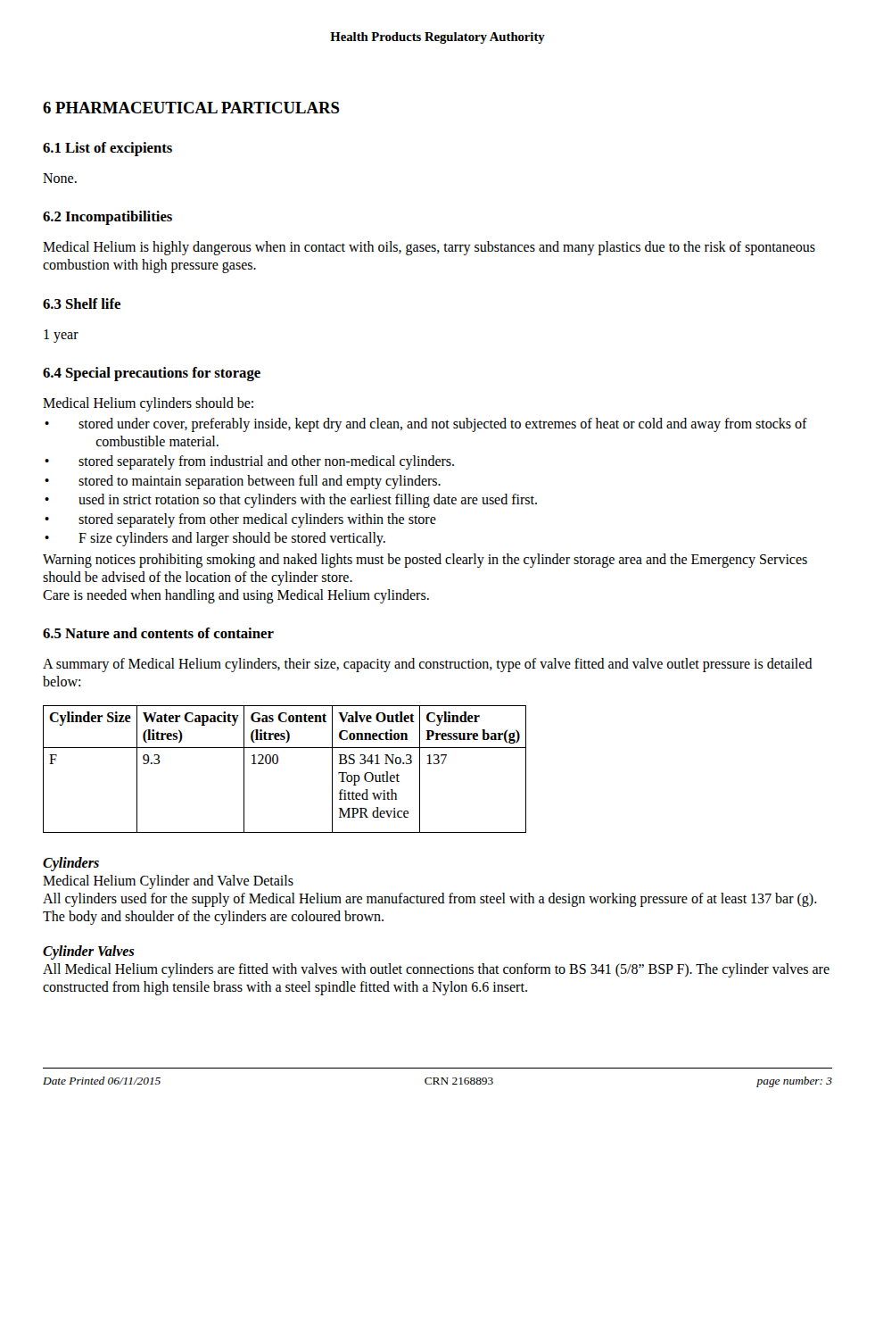Health Products Regulatory Authority
6 PHARMACEUTICAL PARTICULARS
6.1 List of excipients
None.
6.2 Incompatibilities
Medical Helium is highly dangerous when in contact with oils, gases, tarry substances and many plastics due to the risk of spontaneous combustion with high pressure gases.
6.3 Shelf life
1 year
6.4 Special precautions for storage
Medical Helium cylinders should be:
stored under cover, preferably inside, kept dry and clean, and not subjected to extremes of heat or cold and away from stocks of combustible material.
stored separately from industrial and other non-medical cylinders.
stored to maintain separation between full and empty cylinders.
used in strict rotation so that cylinders with the earliest filling date are used first.
stored separately from other medical cylinders within the store
F size cylinders and larger should be stored vertically.
Warning notices prohibiting smoking and naked lights must be posted clearly in the cylinder storage area and the Emergency Services should be advised of the location of the cylinder store.
Care is needed when handling and using Medical Helium cylinders.
6.5 Nature and contents of container
A summary of Medical Helium cylinders, their size, capacity and construction, type of valve fitted and valve outlet pressure is detailed below:
| Cylinder Size | Water Capacity (litres) | Gas Content (litres) | Valve Outlet Connection | Cylinder Pressure bar(g) |
| --- | --- | --- | --- | --- |
| F | 9.3 | 1200 | BS 341 No.3 Top Outlet fitted with MPR device | 137 |
Cylinders
Medical Helium Cylinder and Valve Details
All cylinders used for the supply of Medical Helium are manufactured from steel with a design working pressure of at least 137 bar (g). The body and shoulder of the cylinders are coloured brown.
Cylinder Valves
All Medical Helium cylinders are fitted with valves with outlet connections that conform to BS 341 (5/8” BSP F). The cylinder valves are constructed from high tensile brass with a steel spindle fitted with a Nylon 6.6 insert.
Date Printed 06/11/2015 CRN 2168893 page number: 3